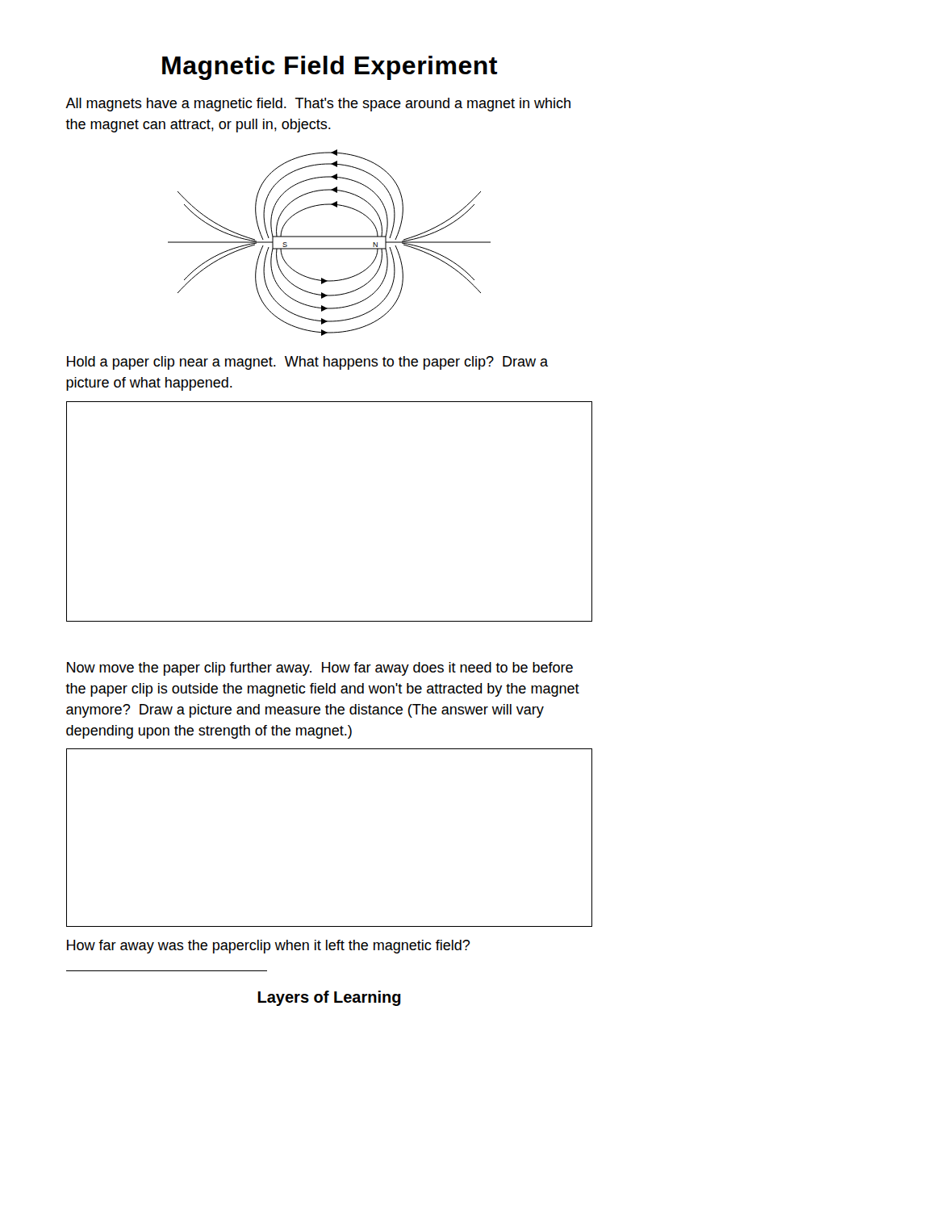Magnetic Field Experiment
All magnets have a magnetic field. That's the space around a magnet in which the magnet can attract, or pull in, objects.
S N
Hold a paper clip near a magnet. What happens to the paper clip? Draw a picture of what happened.
Now move the paper clip further away. How far away does it need to be before the paper clip is outside the magnetic field and won't be attracted by the magnet anymore? Draw a picture and measure the distance (The answer will vary depending upon the strength of the magnet.)
How far away was the paperclip when it left the magnetic field?
Layers of Learning